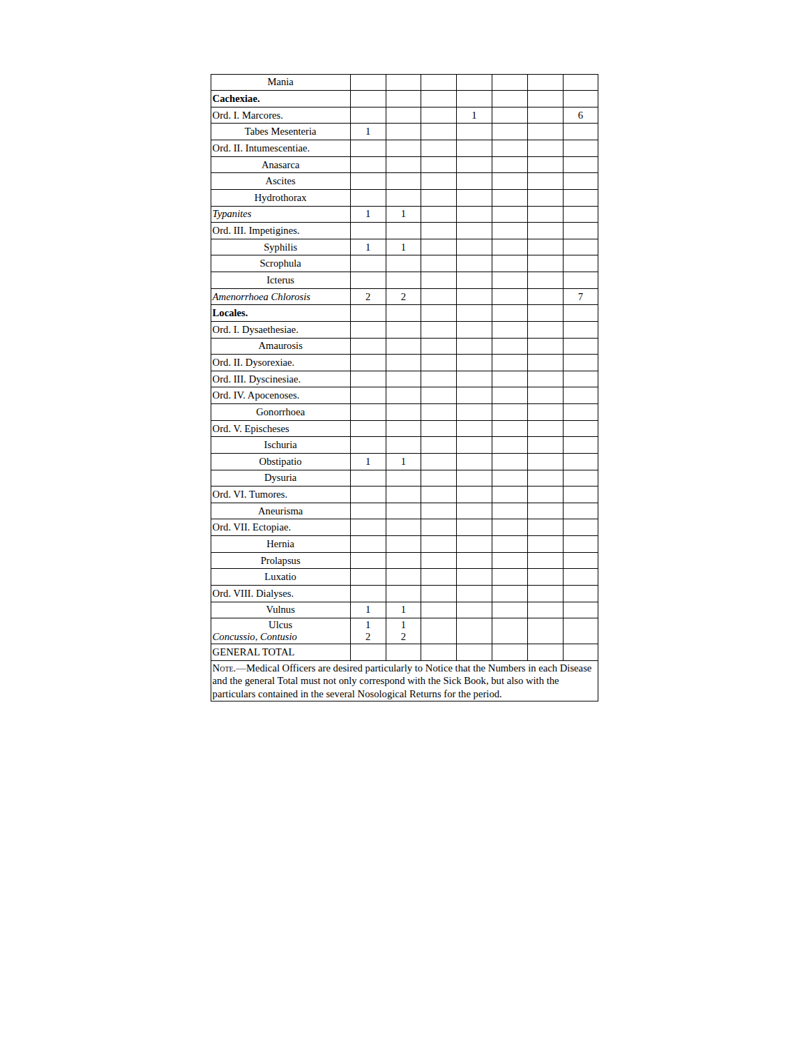| Mania | | | | | | | |
| Cachexiae. | | | | | | | |
| Ord. I. Marcores. | | | | 1 | | | 6 |
| Tabes Mesenteria | 1 | | | | | | |
| Ord. II. Intumescentiae. | | | | | | | |
| Anasarca | | | | | | | |
| Ascites | | | | | | | |
| Hydrothorax | | | | | | | |
| Typanites | 1 | 1 | | | | | |
| Ord. III. Impetigines. | | | | | | | |
| Syphilis | 1 | 1 | | | | | |
| Scrophula | | | | | | | |
| Icterus | | | | | | | |
| Amenorrhoea Chlorosis | 2 | 2 | | | | | 7 |
| Locales. | | | | | | | |
| Ord. I. Dysaethesiae. | | | | | | | |
| Amaurosis | | | | | | | |
| Ord. II. Dysorexiae. | | | | | | | |
| Ord. III. Dyscinesiae. | | | | | | | |
| Ord. IV. Apocenoses. | | | | | | | |
| Gonorrhoea | | | | | | | |
| Ord. V. Epischeses | | | | | | | |
| Ischuria | | | | | | | |
| Obstipatio | 1 | 1 | | | | | |
| Dysuria | | | | | | | |
| Ord. VI. Tumores. | | | | | | | |
| Aneurisma | | | | | | | |
| Ord. VII. Ectopiae. | | | | | | | |
| Hernia | | | | | | | |
| Prolapsus | | | | | | | |
| Luxatio | | | | | | | |
| Ord. VIII. Dialyses. | | | | | | | |
| Vulnus | 1 | 1 | | | | | |
| Ulcus Concussio, Contusio | 1 2 | 1 2 | | | | | |
| GENERAL TOTAL | | | | | | | |
| Note. —Medical Officers are desired particularly to Notice that the Numbers in each Disease and the general Total must not only correspond with the Sick Book, but also with the particulars contained in the several Nosological Returns for the period. |